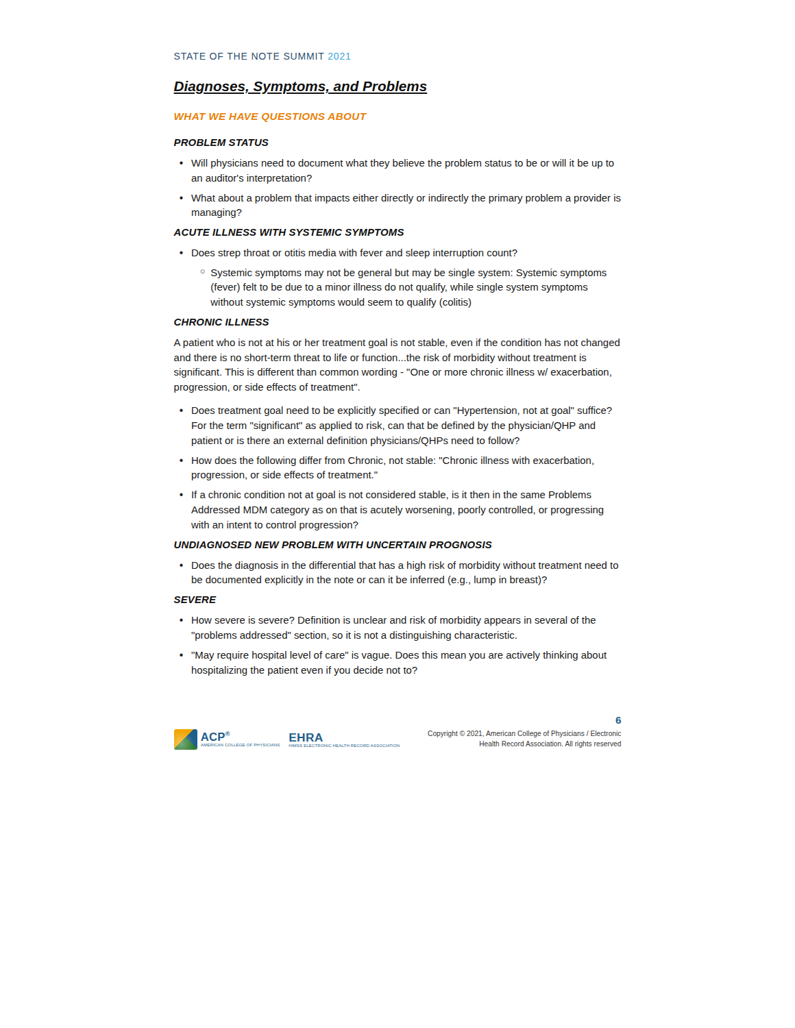STATE OF THE NOTE SUMMIT 2021
Diagnoses, Symptoms, and Problems
What we have questions about
Problem Status
Will physicians need to document what they believe the problem status to be or will it be up to an auditor's interpretation?
What about a problem that impacts either directly or indirectly the primary problem a provider is managing?
Acute Illness with Systemic Symptoms
Does strep throat or otitis media with fever and sleep interruption count?
Systemic symptoms may not be general but may be single system: Systemic symptoms (fever) felt to be due to a minor illness do not qualify, while single system symptoms without systemic symptoms would seem to qualify (colitis)
Chronic Illness
A patient who is not at his or her treatment goal is not stable, even if the condition has not changed and there is no short-term threat to life or function...the risk of morbidity without treatment is significant. This is different than common wording - "One or more chronic illness w/ exacerbation, progression, or side effects of treatment".
Does treatment goal need to be explicitly specified or can "Hypertension, not at goal" suffice? For the term "significant" as applied to risk, can that be defined by the physician/QHP and patient or is there an external definition physicians/QHPs need to follow?
How does the following differ from Chronic, not stable: "Chronic illness with exacerbation, progression, or side effects of treatment."
If a chronic condition not at goal is not considered stable, is it then in the same Problems Addressed MDM category as on that is acutely worsening, poorly controlled, or progressing with an intent to control progression?
Undiagnosed New Problem with Uncertain Prognosis
Does the diagnosis in the differential that has a high risk of morbidity without treatment need to be documented explicitly in the note or can it be inferred (e.g., lump in breast)?
Severe
How severe is severe? Definition is unclear and risk of morbidity appears in several of the "problems addressed" section, so it is not a distinguishing characteristic.
"May require hospital level of care" is vague. Does this mean you are actively thinking about hospitalizing the patient even if you decide not to?
ACP®
American College of Physicians
EHRA
HIMSS Electronic Health Record Association
6
Copyright © 2021, American College of Physicians / Electronic Health Record Association. All rights reserved